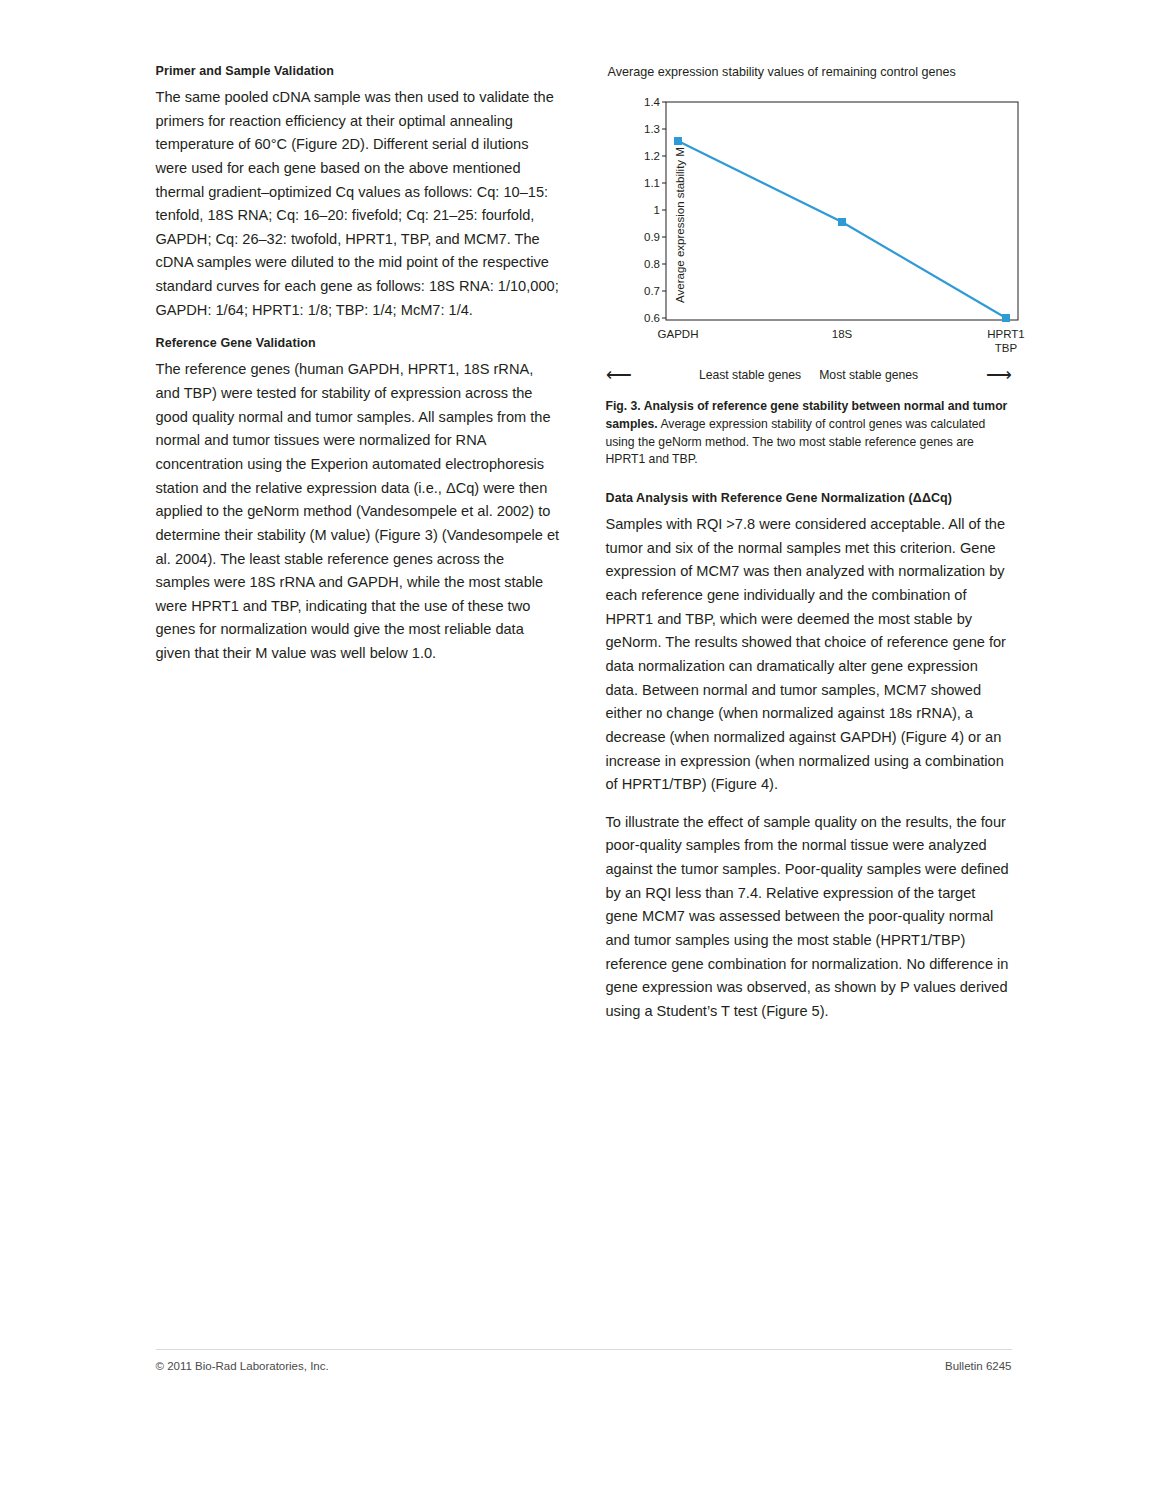Primer and Sample Validation
The same pooled cDNA sample was then used to validate the primers for reaction efficiency at their optimal annealing temperature of 60°C (Figure 2D). Different serial d ilutions were used for each gene based on the above mentioned thermal gradient–optimized Cq values as follows: Cq: 10–15: tenfold, 18S RNA; Cq: 16–20: fivefold; Cq: 21–25: fourfold, GAPDH; Cq: 26–32: twofold, HPRT1, TBP, and MCM7. The cDNA samples were diluted to the mid point of the respective standard curves for each gene as follows: 18S RNA: 1/10,000; GAPDH: 1/64; HPRT1: 1/8; TBP: 1/4; McM7: 1/4.
Reference Gene Validation
The reference genes (human GAPDH, HPRT1, 18S rRNA, and TBP) were tested for stability of expression across the good quality normal and tumor samples. All samples from the normal and tumor tissues were normalized for RNA concentration using the Experion automated electrophoresis station and the relative expression data (i.e., ΔCq) were then applied to the geNorm method (Vandesompele et al. 2002) to determine their stability (M value) (Figure 3) (Vandesompele et al. 2004). The least stable reference genes across the samples were 18S rRNA and GAPDH, while the most stable were HPRT1 and TBP, indicating that the use of these two genes for normalization would give the most reliable data given that their M value was well below 1.0.
Average expression stability values of remaining control genes
Average expression stability M
1.4 1.3 1.2 1.1 1 0.9 0.8 0.7 0.6 GAPDH 18S HPRT1 TBP
⟵ Least stable genes Most stable genes ⟶
Fig. 3. Analysis of reference gene stability between normal and tumor samples. Average expression stability of control genes was calculated using the geNorm method. The two most stable reference genes are HPRT1 and TBP.
Data Analysis with Reference Gene Normalization (ΔΔCq)
Samples with RQI >7.8 were considered acceptable. All of the tumor and six of the normal samples met this criterion. Gene expression of MCM7 was then analyzed with normalization by each reference gene individually and the combination of HPRT1 and TBP, which were deemed the most stable by geNorm. The results showed that choice of reference gene for data normalization can dramatically alter gene expression data. Between normal and tumor samples, MCM7 showed either no change (when normalized against 18s rRNA), a decrease (when normalized against GAPDH) (Figure 4) or an increase in expression (when normalized using a combination of HPRT1/TBP) (Figure 4).
To illustrate the effect of sample quality on the results, the four poor-quality samples from the normal tissue were analyzed against the tumor samples. Poor-quality samples were defined by an RQI less than 7.4. Relative expression of the target gene MCM7 was assessed between the poor-quality normal and tumor samples using the most stable (HPRT1/TBP) reference gene combination for normalization. No difference in gene expression was observed, as shown by P values derived using a Student’s T test (Figure 5).
© 2011 Bio-Rad Laboratories, Inc. Bulletin 6245